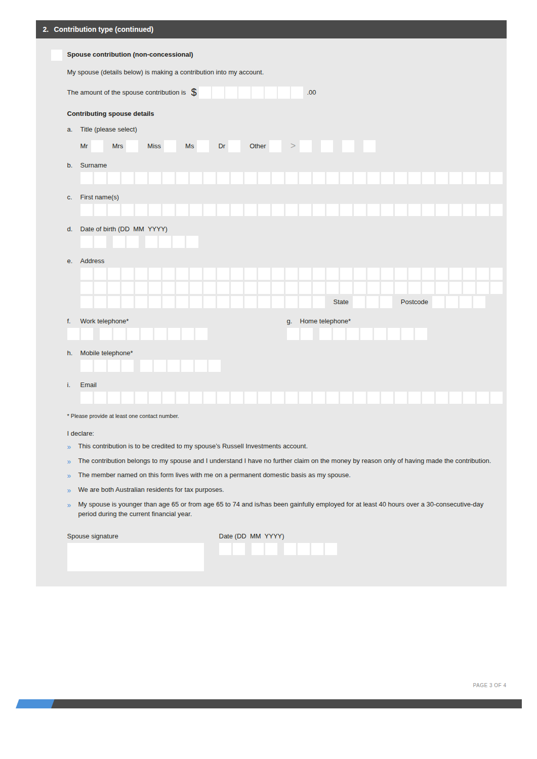2. Contribution type (continued)
Spouse contribution (non-concessional)
My spouse (details below) is making a contribution into my account.
The amount of the spouse contribution is $ .00
Contributing spouse details
a.
Title (please select)
Mr Mrs Miss Ms Dr Other >
b.
Surname
c.
First name(s)
d.
Date of birth (DD MM YYYY)
e.
Address
State Postcode
f. Work telephone*
g. Home telephone*
h.
Mobile telephone*
i.
Email
* Please provide at least one contact number.
I declare:
This contribution is to be credited to my spouse’s Russell Investments account.
The contribution belongs to my spouse and I understand I have no further claim on the money by reason only of having made the contribution.
The member named on this form lives with me on a permanent domestic basis as my spouse.
We are both Australian residents for tax purposes.
My spouse is younger than age 65 or from age 65 to 74 and is/has been gainfully employed for at least 40 hours over a 30-consecutive-day period during the current financial year.
Spouse signature
Date (DD MM YYYY)
PAGE 3 OF 4